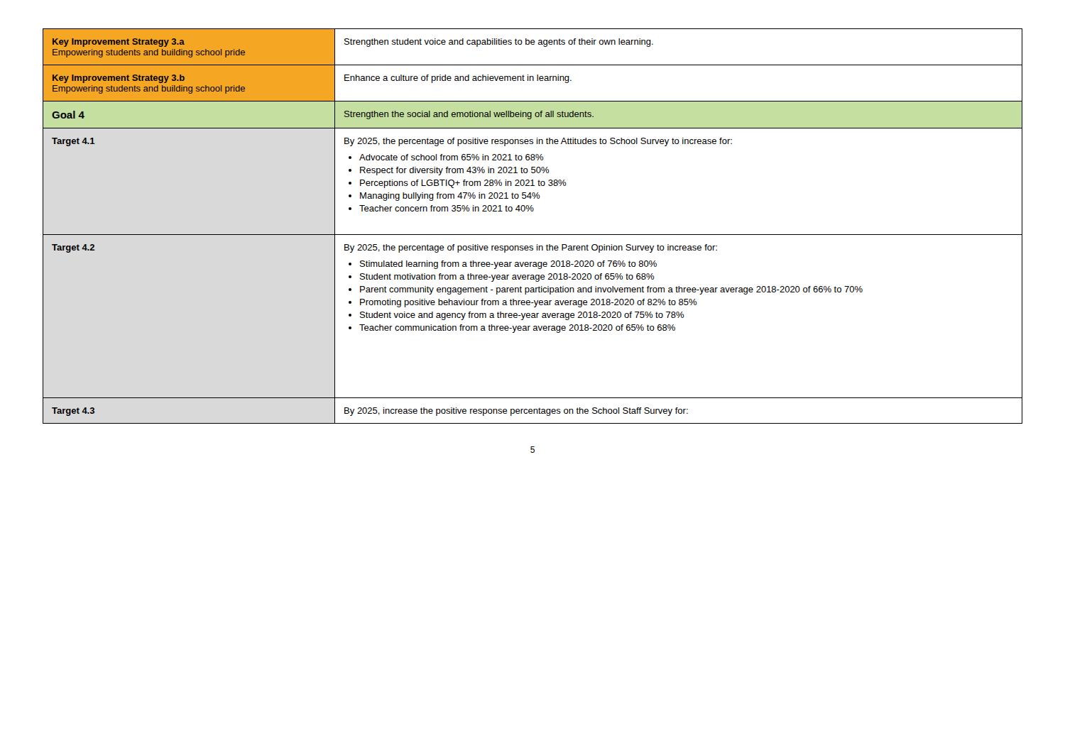| Key Improvement Strategy 3.a Empowering students and building school pride | Strengthen student voice and capabilities to be agents of their own learning. |
| Key Improvement Strategy 3.b Empowering students and building school pride | Enhance a culture of pride and achievement in learning. |
| Goal 4 | Strengthen the social and emotional wellbeing of all students. |
| Target 4.1 | By 2025, the percentage of positive responses in the Attitudes to School Survey to increase for: Advocate of school from 65% in 2021 to 68% Respect for diversity from 43% in 2021 to 50% Perceptions of LGBTIQ+ from 28% in 2021 to 38% Managing bullying from 47% in 2021 to 54% Teacher concern from 35% in 2021 to 40% |
| Target 4.2 | By 2025, the percentage of positive responses in the Parent Opinion Survey to increase for: Stimulated learning from a three-year average 2018-2020 of 76% to 80% Student motivation from a three-year average 2018-2020 of 65% to 68% Parent community engagement - parent participation and involvement from a three-year average 2018-2020 of 66% to 70% Promoting positive behaviour from a three-year average 2018-2020 of 82% to 85% Student voice and agency from a three-year average 2018-2020 of 75% to 78% Teacher communication from a three-year average 2018-2020 of 65% to 68% |
| Target 4.3 | By 2025, increase the positive response percentages on the School Staff Survey for: |
5